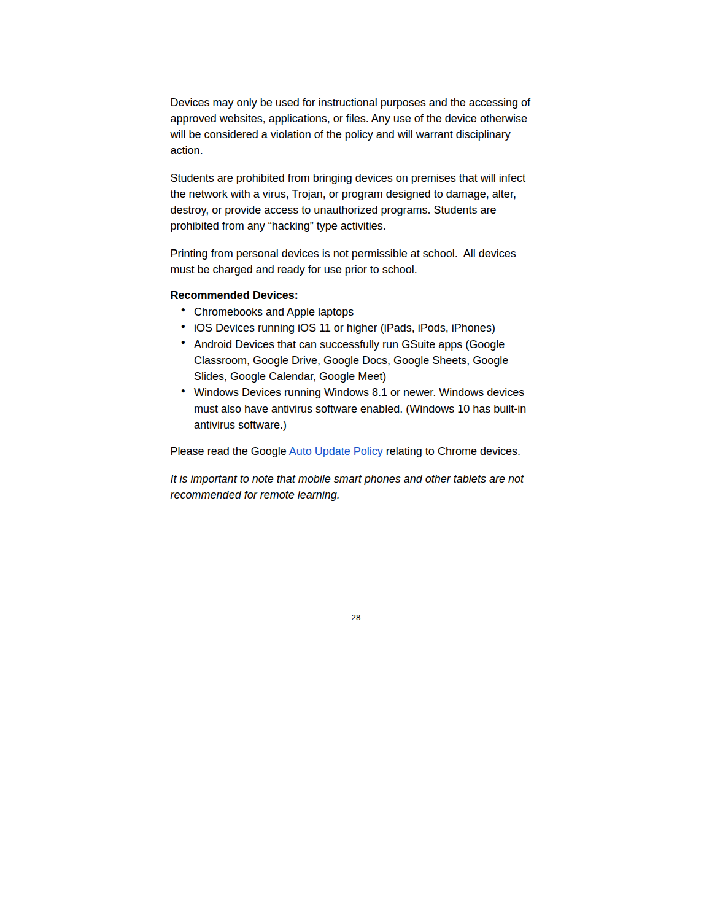Devices may only be used for instructional purposes and the accessing of approved websites, applications, or files. Any use of the device otherwise will be considered a violation of the policy and will warrant disciplinary action.
Students are prohibited from bringing devices on premises that will infect the network with a virus, Trojan, or program designed to damage, alter, destroy, or provide access to unauthorized programs. Students are prohibited from any “hacking” type activities.
Printing from personal devices is not permissible at school. All devices must be charged and ready for use prior to school.
Recommended Devices:
Chromebooks and Apple laptops
iOS Devices running iOS 11 or higher (iPads, iPods, iPhones)
Android Devices that can successfully run GSuite apps (Google Classroom, Google Drive, Google Docs, Google Sheets, Google Slides, Google Calendar, Google Meet)
Windows Devices running Windows 8.1 or newer. Windows devices must also have antivirus software enabled. (Windows 10 has built-in antivirus software.)
Please read the Google Auto Update Policy relating to Chrome devices.
It is important to note that mobile smart phones and other tablets are not recommended for remote learning.
28